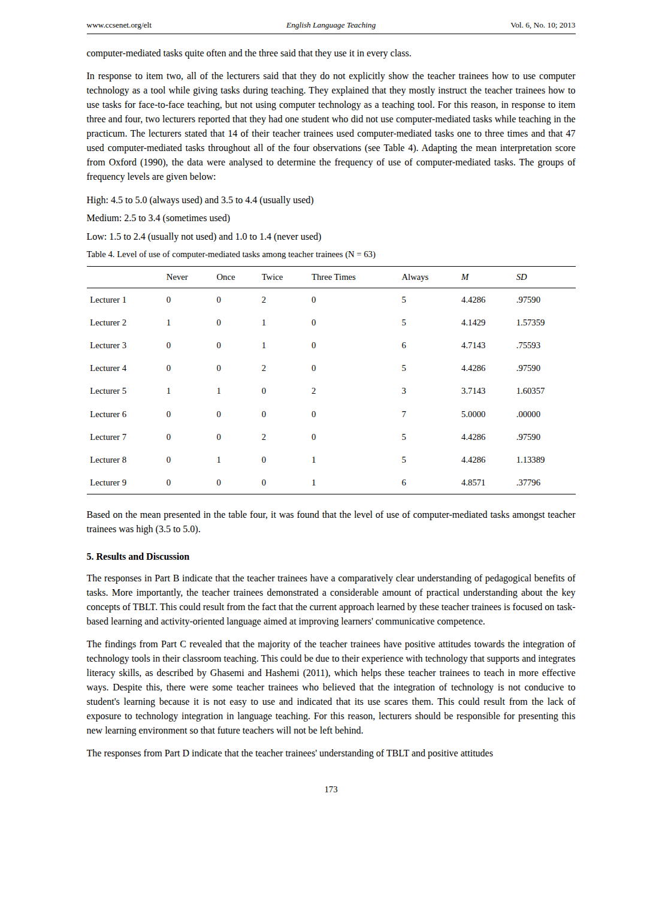www.ccsenet.org/elt English Language Teaching Vol. 6, No. 10; 2013
computer-mediated tasks quite often and the three said that they use it in every class.
In response to item two, all of the lecturers said that they do not explicitly show the teacher trainees how to use computer technology as a tool while giving tasks during teaching. They explained that they mostly instruct the teacher trainees how to use tasks for face-to-face teaching, but not using computer technology as a teaching tool. For this reason, in response to item three and four, two lecturers reported that they had one student who did not use computer-mediated tasks while teaching in the practicum. The lecturers stated that 14 of their teacher trainees used computer-mediated tasks one to three times and that 47 used computer-mediated tasks throughout all of the four observations (see Table 4). Adapting the mean interpretation score from Oxford (1990), the data were analysed to determine the frequency of use of computer-mediated tasks. The groups of frequency levels are given below:
High: 4.5 to 5.0 (always used) and 3.5 to 4.4 (usually used)
Medium: 2.5 to 3.4 (sometimes used)
Low: 1.5 to 2.4 (usually not used) and 1.0 to 1.4 (never used)
Table 4. Level of use of computer-mediated tasks among teacher trainees (N = 63)
| | Never | Once | Twice | Three Times | Always | M | SD |
| --- | --- | --- | --- | --- | --- | --- | --- |
| Lecturer 1 | 0 | 0 | 2 | 0 | 5 | 4.4286 | .97590 |
| Lecturer 2 | 1 | 0 | 1 | 0 | 5 | 4.1429 | 1.57359 |
| Lecturer 3 | 0 | 0 | 1 | 0 | 6 | 4.7143 | .75593 |
| Lecturer 4 | 0 | 0 | 2 | 0 | 5 | 4.4286 | .97590 |
| Lecturer 5 | 1 | 1 | 0 | 2 | 3 | 3.7143 | 1.60357 |
| Lecturer 6 | 0 | 0 | 0 | 0 | 7 | 5.0000 | .00000 |
| Lecturer 7 | 0 | 0 | 2 | 0 | 5 | 4.4286 | .97590 |
| Lecturer 8 | 0 | 1 | 0 | 1 | 5 | 4.4286 | 1.13389 |
| Lecturer 9 | 0 | 0 | 0 | 1 | 6 | 4.8571 | .37796 |
Based on the mean presented in the table four, it was found that the level of use of computer-mediated tasks amongst teacher trainees was high (3.5 to 5.0).
5. Results and Discussion
The responses in Part B indicate that the teacher trainees have a comparatively clear understanding of pedagogical benefits of tasks. More importantly, the teacher trainees demonstrated a considerable amount of practical understanding about the key concepts of TBLT. This could result from the fact that the current approach learned by these teacher trainees is focused on task-based learning and activity-oriented language aimed at improving learners' communicative competence.
The findings from Part C revealed that the majority of the teacher trainees have positive attitudes towards the integration of technology tools in their classroom teaching. This could be due to their experience with technology that supports and integrates literacy skills, as described by Ghasemi and Hashemi (2011), which helps these teacher trainees to teach in more effective ways. Despite this, there were some teacher trainees who believed that the integration of technology is not conducive to student's learning because it is not easy to use and indicated that its use scares them. This could result from the lack of exposure to technology integration in language teaching. For this reason, lecturers should be responsible for presenting this new learning environment so that future teachers will not be left behind.
The responses from Part D indicate that the teacher trainees' understanding of TBLT and positive attitudes
173